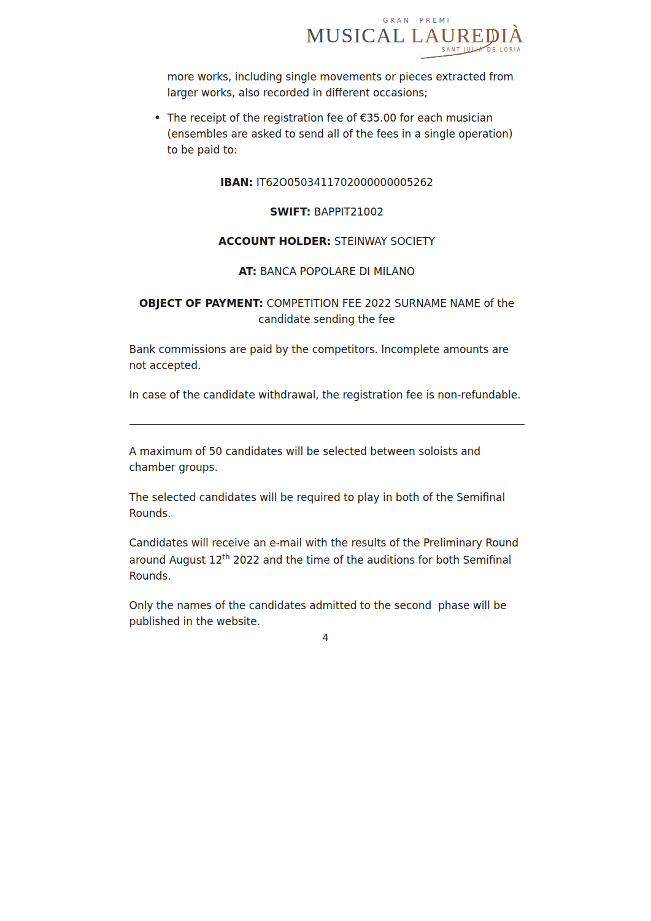GRAN PREMI
MUSICAL LAUREDIÀ
SANT JULIÀ DE LÒRIA
more works, including single movements or pieces extracted from larger works, also recorded in different occasions;
The receipt of the registration fee of €35.00 for each musician (ensembles are asked to send all of the fees in a single operation) to be paid to:
IBAN: IT62O0503411702000000005262
SWIFT: BAPPIT21002
ACCOUNT HOLDER: STEINWAY SOCIETY
AT: BANCA POPOLARE DI MILANO
OBJECT OF PAYMENT: COMPETITION FEE 2022 SURNAME NAME of the candidate sending the fee
Bank commissions are paid by the competitors. Incomplete amounts are not accepted.
In case of the candidate withdrawal, the registration fee is non-refundable.
A maximum of 50 candidates will be selected between soloists and chamber groups.
The selected candidates will be required to play in both of the Semifinal Rounds.
Candidates will receive an e-mail with the results of the Preliminary Round around August 12th 2022 and the time of the auditions for both Semifinal Rounds.
Only the names of the candidates admitted to the second phase will be published in the website.
4